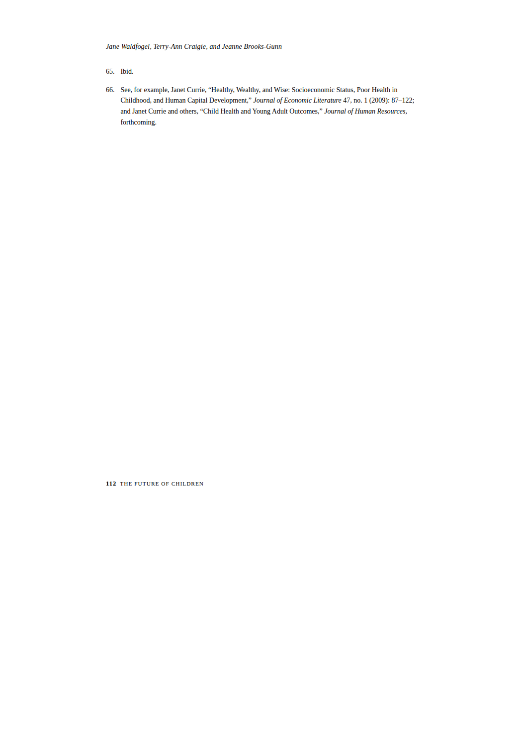Jane Waldfogel, Terry-Ann Craigie, and Jeanne Brooks-Gunn
65. Ibid.
66. See, for example, Janet Currie, “Healthy, Wealthy, and Wise: Socioeconomic Status, Poor Health in Childhood, and Human Capital Development,” Journal of Economic Literature 47, no. 1 (2009): 87–122; and Janet Currie and others, “Child Health and Young Adult Outcomes,” Journal of Human Resources, forthcoming.
112 The Future of Children